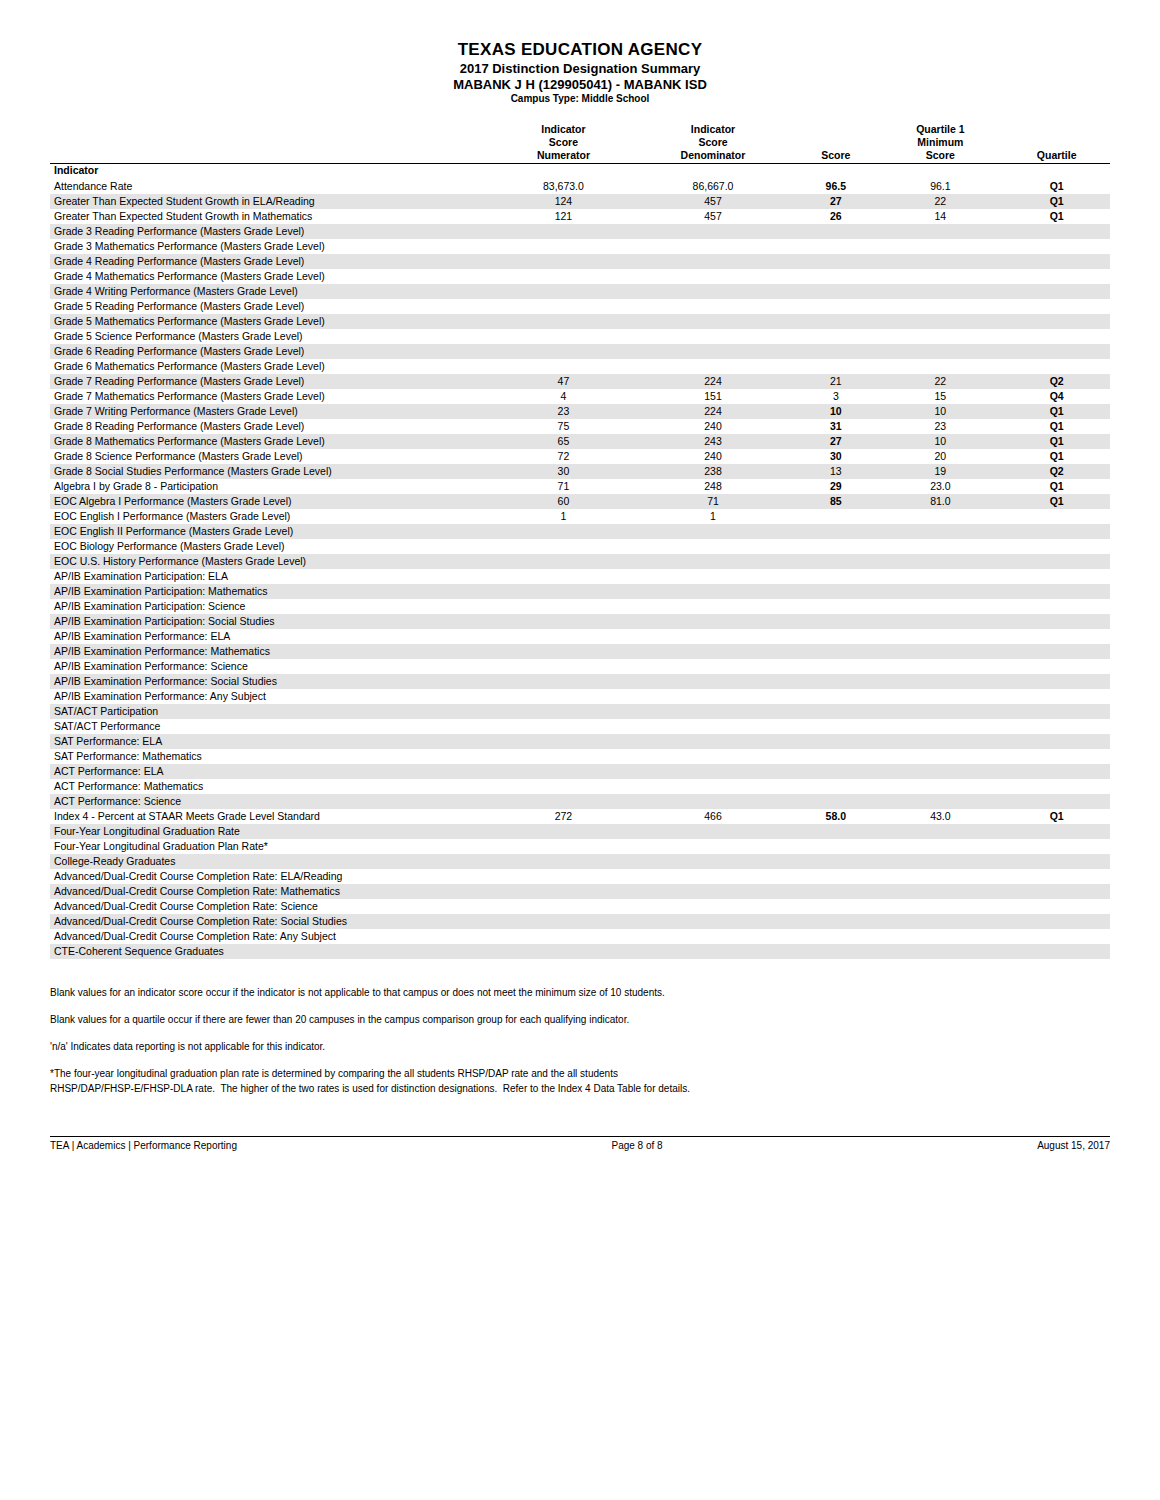TEXAS EDUCATION AGENCY
2017 Distinction Designation Summary
MABANK J H (129905041) - MABANK ISD
Campus Type: Middle School
| | Indicator Score Numerator | Indicator Score Denominator | Score | Quartile 1 Minimum Score | Quartile |
| --- | --- | --- | --- | --- | --- |
| Indicator | |
| Attendance Rate | 83,673.0 | 86,667.0 | 96.5 | 96.1 | Q1 |
| Greater Than Expected Student Growth in ELA/Reading | 124 | 457 | 27 | 22 | Q1 |
| Greater Than Expected Student Growth in Mathematics | 121 | 457 | 26 | 14 | Q1 |
| Grade 3 Reading Performance (Masters Grade Level) | | | | | |
| Grade 3 Mathematics Performance (Masters Grade Level) | | | | | |
| Grade 4 Reading Performance (Masters Grade Level) | | | | | |
| Grade 4 Mathematics Performance (Masters Grade Level) | | | | | |
| Grade 4 Writing Performance (Masters Grade Level) | | | | | |
| Grade 5 Reading Performance (Masters Grade Level) | | | | | |
| Grade 5 Mathematics Performance (Masters Grade Level) | | | | | |
| Grade 5 Science Performance (Masters Grade Level) | | | | | |
| Grade 6 Reading Performance (Masters Grade Level) | | | | | |
| Grade 6 Mathematics Performance (Masters Grade Level) | | | | | |
| Grade 7 Reading Performance (Masters Grade Level) | 47 | 224 | 21 | 22 | Q2 |
| Grade 7 Mathematics Performance (Masters Grade Level) | 4 | 151 | 3 | 15 | Q4 |
| Grade 7 Writing Performance (Masters Grade Level) | 23 | 224 | 10 | 10 | Q1 |
| Grade 8 Reading Performance (Masters Grade Level) | 75 | 240 | 31 | 23 | Q1 |
| Grade 8 Mathematics Performance (Masters Grade Level) | 65 | 243 | 27 | 10 | Q1 |
| Grade 8 Science Performance (Masters Grade Level) | 72 | 240 | 30 | 20 | Q1 |
| Grade 8 Social Studies Performance (Masters Grade Level) | 30 | 238 | 13 | 19 | Q2 |
| Algebra I by Grade 8 - Participation | 71 | 248 | 29 | 23.0 | Q1 |
| EOC Algebra I Performance (Masters Grade Level) | 60 | 71 | 85 | 81.0 | Q1 |
| EOC English I Performance (Masters Grade Level) | 1 | 1 | | | |
| EOC English II Performance (Masters Grade Level) | | | | | |
| EOC Biology Performance (Masters Grade Level) | | | | | |
| EOC U.S. History Performance (Masters Grade Level) | | | | | |
| AP/IB Examination Participation: ELA | | | | | |
| AP/IB Examination Participation: Mathematics | | | | | |
| AP/IB Examination Participation: Science | | | | | |
| AP/IB Examination Participation: Social Studies | | | | | |
| AP/IB Examination Performance: ELA | | | | | |
| AP/IB Examination Performance: Mathematics | | | | | |
| AP/IB Examination Performance: Science | | | | | |
| AP/IB Examination Performance: Social Studies | | | | | |
| AP/IB Examination Performance: Any Subject | | | | | |
| SAT/ACT Participation | | | | | |
| SAT/ACT Performance | | | | | |
| SAT Performance: ELA | | | | | |
| SAT Performance: Mathematics | | | | | |
| ACT Performance: ELA | | | | | |
| ACT Performance: Mathematics | | | | | |
| ACT Performance: Science | | | | | |
| Index 4 - Percent at STAAR Meets Grade Level Standard | 272 | 466 | 58.0 | 43.0 | Q1 |
| Four-Year Longitudinal Graduation Rate | | | | | |
| Four-Year Longitudinal Graduation Plan Rate* | | | | | |
| College-Ready Graduates | | | | | |
| Advanced/Dual-Credit Course Completion Rate: ELA/Reading | | | | | |
| Advanced/Dual-Credit Course Completion Rate: Mathematics | | | | | |
| Advanced/Dual-Credit Course Completion Rate: Science | | | | | |
| Advanced/Dual-Credit Course Completion Rate: Social Studies | | | | | |
| Advanced/Dual-Credit Course Completion Rate: Any Subject | | | | | |
| CTE-Coherent Sequence Graduates | | | | | |
Blank values for an indicator score occur if the indicator is not applicable to that campus or does not meet the minimum size of 10 students.
Blank values for a quartile occur if there are fewer than 20 campuses in the campus comparison group for each qualifying indicator.
'n/a' Indicates data reporting is not applicable for this indicator.
*The four-year longitudinal graduation plan rate is determined by comparing the all students RHSP/DAP rate and the all students
RHSP/DAP/FHSP-E/FHSP-DLA rate. The higher of the two rates is used for distinction designations. Refer to the Index 4 Data Table for details.
TEA | Academics | Performance Reporting Page 8 of 8 August 15, 2017